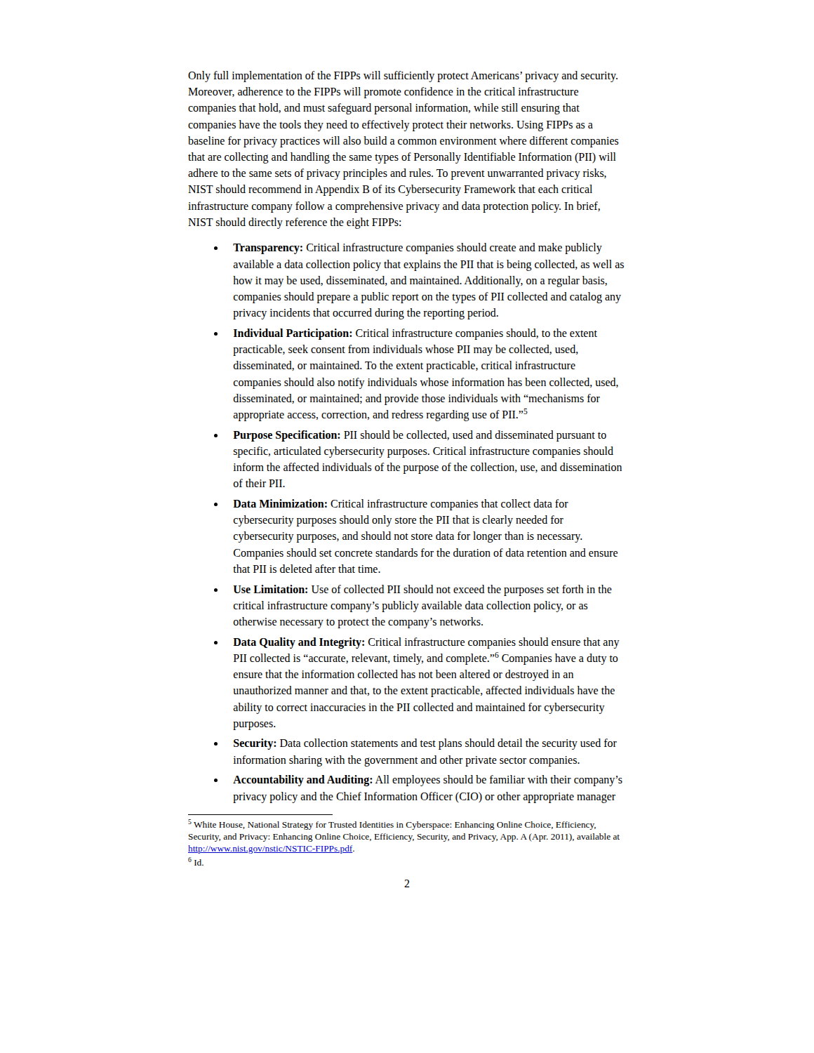Only full implementation of the FIPPs will sufficiently protect Americans’ privacy and security. Moreover, adherence to the FIPPs will promote confidence in the critical infrastructure companies that hold, and must safeguard personal information, while still ensuring that companies have the tools they need to effectively protect their networks. Using FIPPs as a baseline for privacy practices will also build a common environment where different companies that are collecting and handling the same types of Personally Identifiable Information (PII) will adhere to the same sets of privacy principles and rules. To prevent unwarranted privacy risks, NIST should recommend in Appendix B of its Cybersecurity Framework that each critical infrastructure company follow a comprehensive privacy and data protection policy. In brief, NIST should directly reference the eight FIPPs:
Transparency: Critical infrastructure companies should create and make publicly available a data collection policy that explains the PII that is being collected, as well as how it may be used, disseminated, and maintained. Additionally, on a regular basis, companies should prepare a public report on the types of PII collected and catalog any privacy incidents that occurred during the reporting period.
Individual Participation: Critical infrastructure companies should, to the extent practicable, seek consent from individuals whose PII may be collected, used, disseminated, or maintained. To the extent practicable, critical infrastructure companies should also notify individuals whose information has been collected, used, disseminated, or maintained; and provide those individuals with “mechanisms for appropriate access, correction, and redress regarding use of PII.”5
Purpose Specification: PII should be collected, used and disseminated pursuant to specific, articulated cybersecurity purposes. Critical infrastructure companies should inform the affected individuals of the purpose of the collection, use, and dissemination of their PII.
Data Minimization: Critical infrastructure companies that collect data for cybersecurity purposes should only store the PII that is clearly needed for cybersecurity purposes, and should not store data for longer than is necessary. Companies should set concrete standards for the duration of data retention and ensure that PII is deleted after that time.
Use Limitation: Use of collected PII should not exceed the purposes set forth in the critical infrastructure company’s publicly available data collection policy, or as otherwise necessary to protect the company’s networks.
Data Quality and Integrity: Critical infrastructure companies should ensure that any PII collected is “accurate, relevant, timely, and complete.”6 Companies have a duty to ensure that the information collected has not been altered or destroyed in an unauthorized manner and that, to the extent practicable, affected individuals have the ability to correct inaccuracies in the PII collected and maintained for cybersecurity purposes.
Security: Data collection statements and test plans should detail the security used for information sharing with the government and other private sector companies.
Accountability and Auditing: All employees should be familiar with their company’s privacy policy and the Chief Information Officer (CIO) or other appropriate manager
5 White House, National Strategy for Trusted Identities in Cyberspace: Enhancing Online Choice, Efficiency, Security, and Privacy: Enhancing Online Choice, Efficiency, Security, and Privacy, App. A (Apr. 2011), available at http://www.nist.gov/nstic/NSTIC-FIPPs.pdf.
6 Id.
2